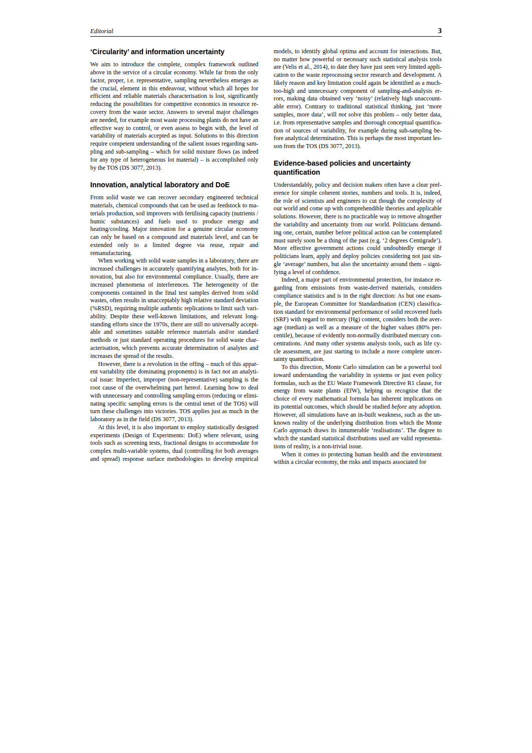Editorial 3
‘Circularity’ and information uncertainty
We aim to introduce the complete, complex framework outlined above in the service of a circular economy. While far from the only factor, proper, i.e. representative, sampling nevertheless emerges as the crucial, element in this endeavour, without which all hopes for efficient and reliable materials characterisation is lost, significantly reducing the possibilities for competitive economics in resource recovery from the waste sector. Answers to several major challenges are needed, for example most waste processing plants do not have an effective way to control, or even assess to begin with, the level of variability of materials accepted as input. Solutions to this direction require competent understanding of the salient issues regarding sampling and sub-sampling – which for solid mixture flows (as indeed for any type of heterogeneous lot material) – is accomplished only by the TOS (DS 3077, 2013).
Innovation, analytical laboratory and DoE
From solid waste we can recover secondary engineered technical materials, chemical compounds that can be used as feedstock to materials production, soil improvers with fertilising capacity (nutrients / humic substances) and fuels used to produce energy and heating/cooling. Major innovation for a genuine circular economy can only be based on a compound and materials level, and can be extended only to a limited degree via reuse, repair and remanufacturing.
When working with solid waste samples in a laboratory, there are increased challenges in accurately quantifying analytes, both for innovation, but also for environmental compliance. Usually, there are increased phenomena of interferences. The heterogeneity of the components contained in the final test samples derived from solid wastes, often results in unacceptably high relative standard deviation (%RSD), requiring multiple authentic replications to limit such variability. Despite these well-known limitations, and relevant longstanding efforts since the 1970s, there are still no universally acceptable and sometimes suitable reference materials and/or standard methods or just standard operating procedures for solid waste characterisation, which prevents accurate determination of analytes and increases the spread of the results.
However, there is a revolution in the offing – much of this apparent variability (the dominating proponents) is in fact not an analytical issue: Imperfect, improper (non-representative) sampling is the root cause of the overwhelming part hereof. Learning how to deal with unnecessary and controlling sampling errors (reducing or eliminating specific sampling errors is the central tenet of the TOS) will turn these challenges into victories. TOS applies just as much in the laboratory as in the field (DS 3077, 2013).
At this level, it is also important to employ statistically designed experiments (Design of Experiments: DoE) where relevant, using tools such as screening tests, fractional designs to accommodate for complex multi-variable systems, dual (controlling for both averages and spread) response surface methodologies to develop empirical models, to identify global optima and account for interactions. But, no matter how powerful or necessary such statistical analysis tools are (Velis et al., 2014), to date they have just seen very limited application to the waste reprocessing sector research and development. A likely reason and key limitation could again be identified as a much-too-high and unnecessary component of sampling-and-analysis errors, making data obtained very ‘noisy’ (relatively high unaccountable error). Contrary to traditional statistical thinking, just ‘more samples, more data’, will not solve this problem – only better data, i.e. from representative samples and thorough conceptual quantification of sources of variability, for example during sub-sampling before analytical determination. This is perhaps the most important lesson from the TOS (DS 3077, 2013).
Evidence-based policies and uncertainty quantification
Understandably, policy and decision makers often have a clear preference for simple coherent stories, numbers and tools. It is, indeed, the role of scientists and engineers to cut though the complexity of our world and come up with comprehendible theories and applicable solutions. However, there is no practicable way to remove altogether the variability and uncertainty from our world. Politicians demanding one, certain, number before political action can be contemplated must surely soon be a thing of the past (e.g. ‘2 degrees Centigrade’). More effective government actions could undoubtedly emerge if politicians learn, apply and deploy policies considering not just single ‘average’ numbers, but also the uncertainty around them – signifying a level of confidence.
Indeed, a major part of environmental protection, for instance regarding from emissions from waste-derived materials, considers compliance statistics and is in the right direction: As but one example, the European Committee for Standardisation (CEN) classification standard for environmental performance of solid recovered fuels (SRF) with regard to mercury (Hg) content, considers both the average (median) as well as a measure of the higher values (80% percentile), because of evidently non-normally distributed mercury concentrations. And many other systems analysis tools, such as life cycle assessment, are just starting to include a more complete uncertainty quantification.
To this direction, Monte Carlo simulation can be a powerful tool toward understanding the variability in systems or just even policy formulas, such as the EU Waste Framework Directive R1 clause, for energy from waste plants (EfW), helping us recognise that the choice of every mathematical formula has inherent implications on its potential outcomes, which should be studied before any adoption. However, all simulations have an in-built weakness, such as the unknown reality of the underlying distribution from which the Monte Carlo approach draws its innumerable ‘realisations’. The degree to which the standard statistical distributions used are valid representations of reality, is a non-trivial issue.
When it comes to protecting human health and the environment within a circular economy, the risks and impacts associated for